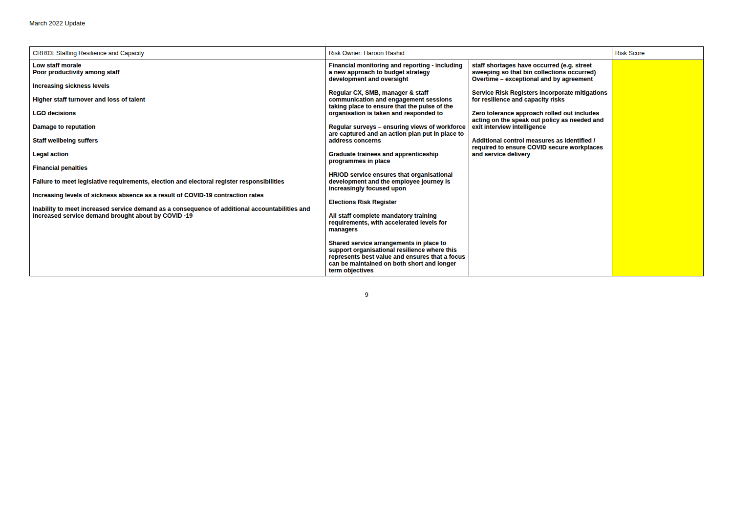March 2022 Update
| CRR03: Staffing Resilience and Capacity | Risk Owner: Haroon Rashid | Risk Score |
| Low staff morale Poor productivity among staff Increasing sickness levels Higher staff turnover and loss of talent LGO decisions Damage to reputation Staff wellbeing suffers Legal action Financial penalties Failure to meet legislative requirements, election and electoral register responsibilities Increasing levels of sickness absence as a result of COVID-19 contraction rates Inability to meet increased service demand as a consequence of additional accountabilities and increased service demand brought about by COVID -19 | Financial monitoring and reporting - including a new approach to budget strategy development and oversight Regular CX, SMB, manager & staff communication and engagement sessions taking place to ensure that the pulse of the organisation is taken and responded to Regular surveys – ensuring views of workforce are captured and an action plan put in place to address concerns Graduate trainees and apprenticeship programmes in place HR/OD service ensures that organisational development and the employee journey is increasingly focused upon Elections Risk Register All staff complete mandatory training requirements, with accelerated levels for managers Shared service arrangements in place to support organisational resilience where this represents best value and ensures that a focus can be maintained on both short and longer term objectives | staff shortages have occurred (e.g. street sweeping so that bin collections occurred) Overtime – exceptional and by agreement Service Risk Registers incorporate mitigations for resilience and capacity risks Zero tolerance approach rolled out includes acting on the speak out policy as needed and exit interview intelligence Additional control measures as identified / required to ensure COVID secure workplaces and service delivery | |
9